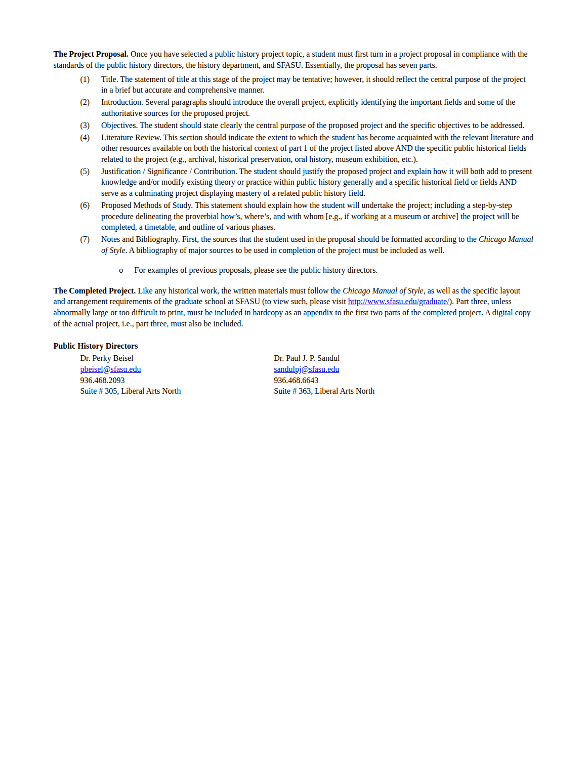The Project Proposal. Once you have selected a public history project topic, a student must first turn in a project proposal in compliance with the standards of the public history directors, the history department, and SFASU. Essentially, the proposal has seven parts.
(1) Title. The statement of title at this stage of the project may be tentative; however, it should reflect the central purpose of the project in a brief but accurate and comprehensive manner.
(2) Introduction. Several paragraphs should introduce the overall project, explicitly identifying the important fields and some of the authoritative sources for the proposed project.
(3) Objectives. The student should state clearly the central purpose of the proposed project and the specific objectives to be addressed.
(4) Literature Review. This section should indicate the extent to which the student has become acquainted with the relevant literature and other resources available on both the historical context of part 1 of the project listed above AND the specific public historical fields related to the project (e.g., archival, historical preservation, oral history, museum exhibition, etc.).
(5) Justification / Significance / Contribution. The student should justify the proposed project and explain how it will both add to present knowledge and/or modify existing theory or practice within public history generally and a specific historical field or fields AND serve as a culminating project displaying mastery of a related public history field.
(6) Proposed Methods of Study. This statement should explain how the student will undertake the project; including a step-by-step procedure delineating the proverbial how’s, where’s, and with whom [e.g., if working at a museum or archive] the project will be completed, a timetable, and outline of various phases.
(7) Notes and Bibliography. First, the sources that the student used in the proposal should be formatted according to the Chicago Manual of Style. A bibliography of major sources to be used in completion of the project must be included as well.
For examples of previous proposals, please see the public history directors.
The Completed Project. Like any historical work, the written materials must follow the Chicago Manual of Style, as well as the specific layout and arrangement requirements of the graduate school at SFASU (to view such, please visit http://www.sfasu.edu/graduate/). Part three, unless abnormally large or too difficult to print, must be included in hardcopy as an appendix to the first two parts of the completed project. A digital copy of the actual project, i.e., part three, must also be included.
Public History Directors
| Dr. Perky Beisel | Dr. Paul J. P. Sandul |
| pbeisel@sfasu.edu | sandulpj@sfasu.edu |
| 936.468.2093 | 936.468.6643 |
| Suite # 305, Liberal Arts North | Suite # 363, Liberal Arts North |